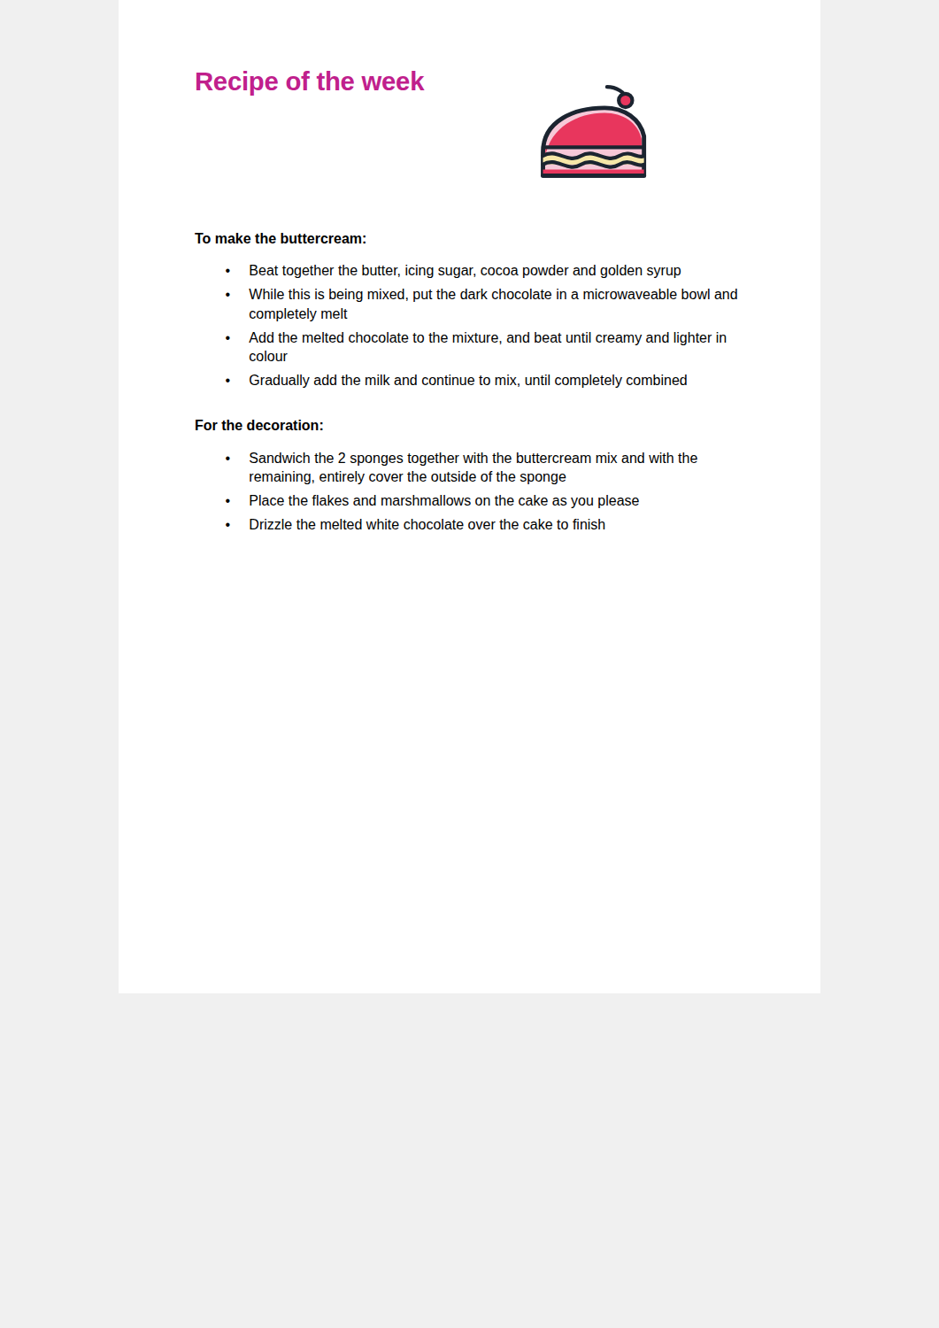Recipe of the week
To make the buttercream:
Beat together the butter, icing sugar, cocoa powder and golden syrup
While this is being mixed, put the dark chocolate in a microwaveable bowl and completely melt
Add the melted chocolate to the mixture, and beat until creamy and lighter in colour
Gradually add the milk and continue to mix, until completely combined
For the decoration:
Sandwich the 2 sponges together with the buttercream mix and with the remaining, entirely cover the outside of the sponge
Place the flakes and marshmallows on the cake as you please
Drizzle the melted white chocolate over the cake to finish